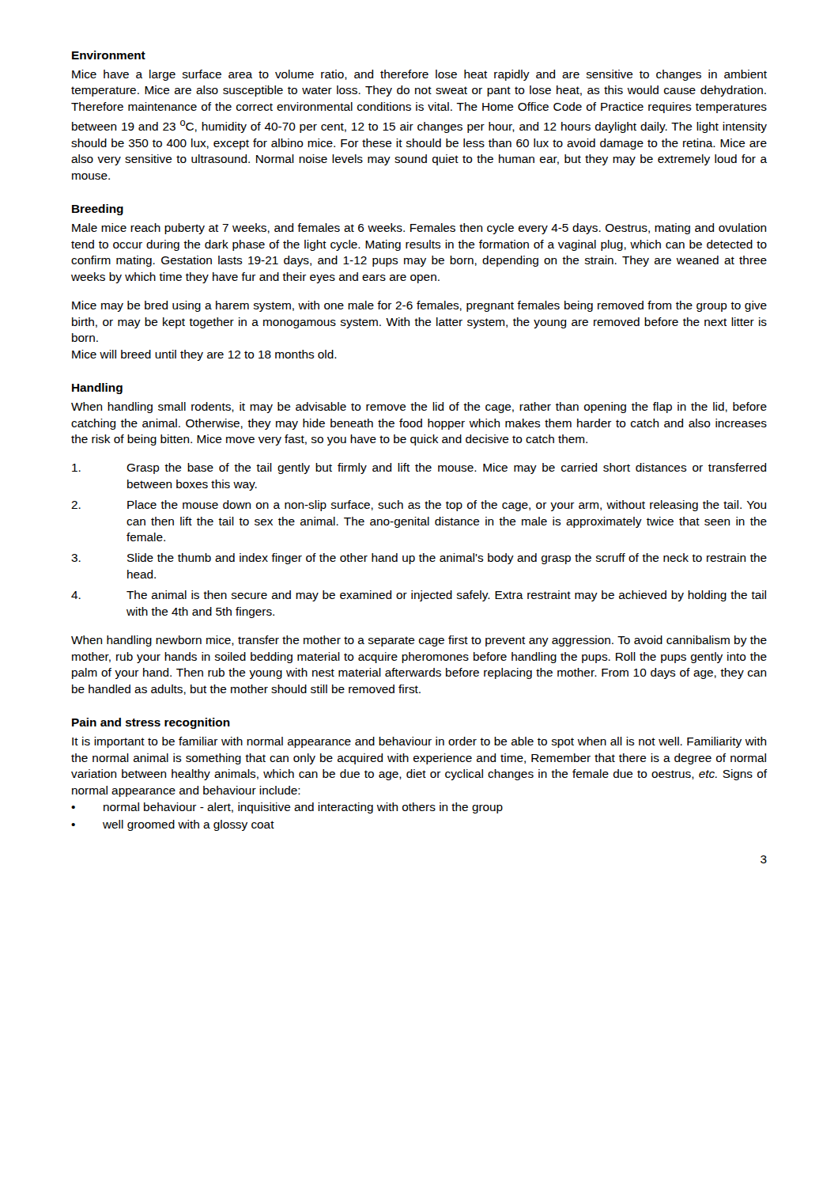Environment
Mice have a large surface area to volume ratio, and therefore lose heat rapidly and are sensitive to changes in ambient temperature. Mice are also susceptible to water loss. They do not sweat or pant to lose heat, as this would cause dehydration. Therefore maintenance of the correct environmental conditions is vital. The Home Office Code of Practice requires temperatures between 19 and 23 oC, humidity of 40-70 per cent, 12 to 15 air changes per hour, and 12 hours daylight daily. The light intensity should be 350 to 400 lux, except for albino mice. For these it should be less than 60 lux to avoid damage to the retina. Mice are also very sensitive to ultrasound. Normal noise levels may sound quiet to the human ear, but they may be extremely loud for a mouse.
Breeding
Male mice reach puberty at 7 weeks, and females at 6 weeks. Females then cycle every 4-5 days. Oestrus, mating and ovulation tend to occur during the dark phase of the light cycle. Mating results in the formation of a vaginal plug, which can be detected to confirm mating. Gestation lasts 19-21 days, and 1-12 pups may be born, depending on the strain. They are weaned at three weeks by which time they have fur and their eyes and ears are open.
Mice may be bred using a harem system, with one male for 2-6 females, pregnant females being removed from the group to give birth, or may be kept together in a monogamous system. With the latter system, the young are removed before the next litter is born.
Mice will breed until they are 12 to 18 months old.
Handling
When handling small rodents, it may be advisable to remove the lid of the cage, rather than opening the flap in the lid, before catching the animal. Otherwise, they may hide beneath the food hopper which makes them harder to catch and also increases the risk of being bitten. Mice move very fast, so you have to be quick and decisive to catch them.
Grasp the base of the tail gently but firmly and lift the mouse. Mice may be carried short distances or transferred between boxes this way.
Place the mouse down on a non-slip surface, such as the top of the cage, or your arm, without releasing the tail. You can then lift the tail to sex the animal. The ano-genital distance in the male is approximately twice that seen in the female.
Slide the thumb and index finger of the other hand up the animal's body and grasp the scruff of the neck to restrain the head.
The animal is then secure and may be examined or injected safely. Extra restraint may be achieved by holding the tail with the 4th and 5th fingers.
When handling newborn mice, transfer the mother to a separate cage first to prevent any aggression. To avoid cannibalism by the mother, rub your hands in soiled bedding material to acquire pheromones before handling the pups. Roll the pups gently into the palm of your hand. Then rub the young with nest material afterwards before replacing the mother. From 10 days of age, they can be handled as adults, but the mother should still be removed first.
Pain and stress recognition
It is important to be familiar with normal appearance and behaviour in order to be able to spot when all is not well. Familiarity with the normal animal is something that can only be acquired with experience and time, Remember that there is a degree of normal variation between healthy animals, which can be due to age, diet or cyclical changes in the female due to oestrus, etc. Signs of normal appearance and behaviour include:
normal behaviour - alert, inquisitive and interacting with others in the group
well groomed with a glossy coat
3